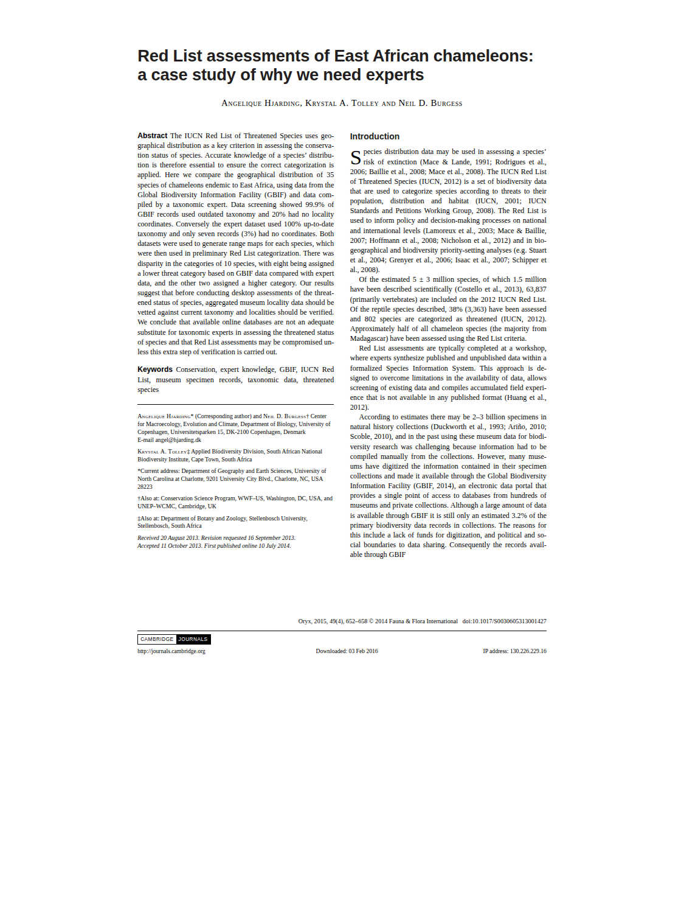Red List assessments of East African chameleons: a case study of why we need experts
Angelique Hjarding, Krystal A. Tolley and Neil D. Burgess
Abstract The IUCN Red List of Threatened Species uses geographical distribution as a key criterion in assessing the conservation status of species. Accurate knowledge of a species’ distribution is therefore essential to ensure the correct categorization is applied. Here we compare the geographical distribution of 35 species of chameleons endemic to East Africa, using data from the Global Biodiversity Information Facility (GBIF) and data compiled by a taxonomic expert. Data screening showed 99.9% of GBIF records used outdated taxonomy and 20% had no locality coordinates. Conversely the expert dataset used 100% up-to-date taxonomy and only seven records (3%) had no coordinates. Both datasets were used to generate range maps for each species, which were then used in preliminary Red List categorization. There was disparity in the categories of 10 species, with eight being assigned a lower threat category based on GBIF data compared with expert data, and the other two assigned a higher category. Our results suggest that before conducting desktop assessments of the threatened status of species, aggregated museum locality data should be vetted against current taxonomy and localities should be verified. We conclude that available online databases are not an adequate substitute for taxonomic experts in assessing the threatened status of species and that Red List assessments may be compromised unless this extra step of verification is carried out.
Keywords Conservation, expert knowledge, GBIF, IUCN Red List, museum specimen records, taxonomic data, threatened species
Angelique Hjarding* (Corresponding author) and Neil D. Burgess† Center for Macroecology, Evolution and Climate, Department of Biology, University of Copenhagen, Universitetsparken 15, DK-2100 Copenhagen, Denmark
E-mail angel@hjarding.dk
Krystal A. Tolley‡ Applied Biodiversity Division, South African National Biodiversity Institute, Cape Town, South Africa
*Current address: Department of Geography and Earth Sciences, University of North Carolina at Charlotte, 9201 University City Blvd., Charlotte, NC, USA 28223
†Also at: Conservation Science Program, WWF–US, Washington, DC, USA, and UNEP–WCMC, Cambridge, UK
‡Also at: Department of Botany and Zoology, Stellenbosch University, Stellenbosch, South Africa
Received 20 August 2013. Revision requested 16 September 2013.
Accepted 11 October 2013. First published online 10 July 2014.
Introduction
Species distribution data may be used in assessing a species’ risk of extinction (Mace & Lande, 1991; Rodrigues et al., 2006; Baillie et al., 2008; Mace et al., 2008). The IUCN Red List of Threatened Species (IUCN, 2012) is a set of biodiversity data that are used to categorize species according to threats to their population, distribution and habitat (IUCN, 2001; IUCN Standards and Petitions Working Group, 2008). The Red List is used to inform policy and decision-making processes on national and international levels (Lamoreux et al., 2003; Mace & Baillie, 2007; Hoffmann et al., 2008; Nicholson et al., 2012) and in biogeographical and biodiversity priority-setting analyses (e.g. Stuart et al., 2004; Grenyer et al., 2006; Isaac et al., 2007; Schipper et al., 2008).
Of the estimated 5 ± 3 million species, of which 1.5 million have been described scientifically (Costello et al., 2013), 63,837 (primarily vertebrates) are included on the 2012 IUCN Red List. Of the reptile species described, 38% (3,363) have been assessed and 802 species are categorized as threatened (IUCN, 2012). Approximately half of all chameleon species (the majority from Madagascar) have been assessed using the Red List criteria.
Red List assessments are typically completed at a workshop, where experts synthesize published and unpublished data within a formalized Species Information System. This approach is designed to overcome limitations in the availability of data, allows screening of existing data and compiles accumulated field experience that is not available in any published format (Huang et al., 2012).
According to estimates there may be 2–3 billion specimens in natural history collections (Duckworth et al., 1993; Ariño, 2010; Scoble, 2010), and in the past using these museum data for biodiversity research was challenging because information had to be compiled manually from the collections. However, many museums have digitized the information contained in their specimen collections and made it available through the Global Biodiversity Information Facility (GBIF, 2014), an electronic data portal that provides a single point of access to databases from hundreds of museums and private collections. Although a large amount of data is available through GBIF it is still only an estimated 3.2% of the primary biodiversity data records in collections. The reasons for this include a lack of funds for digitization, and political and social boundaries to data sharing. Consequently the records available through GBIF
Oryx, 2015, 49(4), 652–658 © 2014 Fauna & Flora International doi:10.1017/S0030605313001427
CAMBRIDGE JOURNALS
http://journals.cambridge.org
Downloaded: 03 Feb 2016
IP address: 130.226.229.16